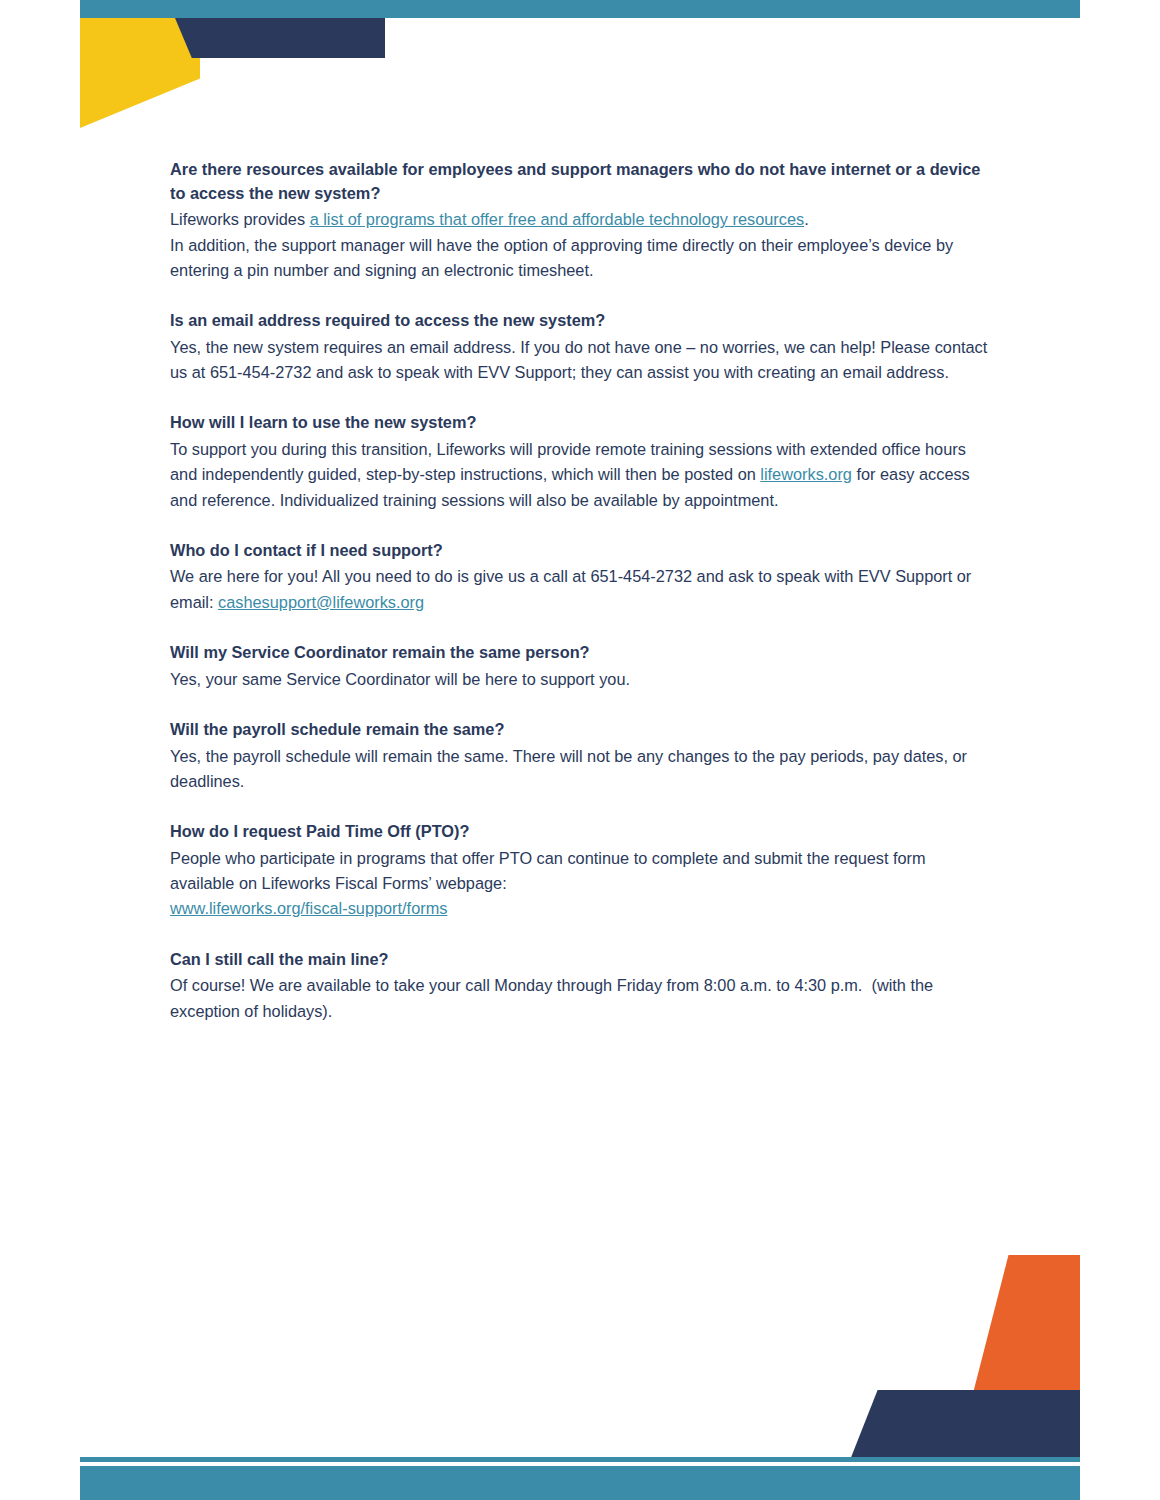Are there resources available for employees and support managers who do not have internet or a device to access the new system?
Lifeworks provides a list of programs that offer free and affordable technology resources.
In addition, the support manager will have the option of approving time directly on their employee’s device by entering a pin number and signing an electronic timesheet.
Is an email address required to access the new system?
Yes, the new system requires an email address. If you do not have one – no worries, we can help! Please contact us at 651-454-2732 and ask to speak with EVV Support; they can assist you with creating an email address.
How will I learn to use the new system?
To support you during this transition, Lifeworks will provide remote training sessions with extended office hours and independently guided, step-by-step instructions, which will then be posted on lifeworks.org for easy access and reference. Individualized training sessions will also be available by appointment.
Who do I contact if I need support?
We are here for you! All you need to do is give us a call at 651-454-2732 and ask to speak with EVV Support or email: cashesupport@lifeworks.org
Will my Service Coordinator remain the same person?
Yes, your same Service Coordinator will be here to support you.
Will the payroll schedule remain the same?
Yes, the payroll schedule will remain the same. There will not be any changes to the pay periods, pay dates, or deadlines.
How do I request Paid Time Off (PTO)?
People who participate in programs that offer PTO can continue to complete and submit the request form available on Lifeworks Fiscal Forms’ webpage:
www.lifeworks.org/fiscal-support/forms
Can I still call the main line?
Of course! We are available to take your call Monday through Friday from 8:00 a.m. to 4:30 p.m. (with the exception of holidays).